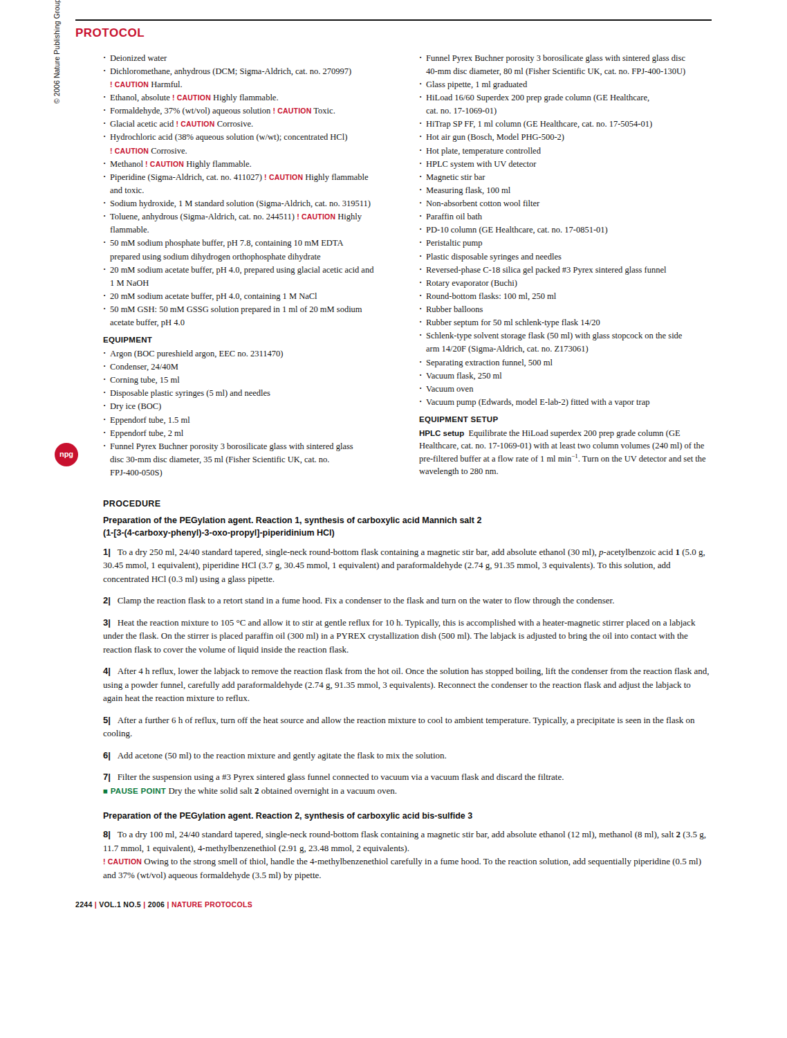PROTOCOL
© 2006 Nature Publishing Group http://www.nature.com/natureprotocols
npg
Deionized water
Dichloromethane, anhydrous (DCM; Sigma-Aldrich, cat. no. 270997)
! CAUTION Harmful.
Ethanol, absolute ! CAUTION Highly flammable.
Formaldehyde, 37% (wt/vol) aqueous solution ! CAUTION Toxic.
Glacial acetic acid ! CAUTION Corrosive.
Hydrochloric acid (38% aqueous solution (w/wt); concentrated HCl)
! CAUTION Corrosive.
Methanol ! CAUTION Highly flammable.
Piperidine (Sigma-Aldrich, cat. no. 411027) ! CAUTION Highly flammable
and toxic.
Sodium hydroxide, 1 M standard solution (Sigma-Aldrich, cat. no. 319511)
Toluene, anhydrous (Sigma-Aldrich, cat. no. 244511) ! CAUTION Highly
flammable.
50 mM sodium phosphate buffer, pH 7.8, containing 10 mM EDTA
prepared using sodium dihydrogen orthophosphate dihydrate
20 mM sodium acetate buffer, pH 4.0, prepared using glacial acetic acid and
1 M NaOH
20 mM sodium acetate buffer, pH 4.0, containing 1 M NaCl
50 mM GSH: 50 mM GSSG solution prepared in 1 ml of 20 mM sodium
acetate buffer, pH 4.0
EQUIPMENT
Argon (BOC pureshield argon, EEC no. 2311470)
Condenser, 24/40M
Corning tube, 15 ml
Disposable plastic syringes (5 ml) and needles
Dry ice (BOC)
Eppendorf tube, 1.5 ml
Eppendorf tube, 2 ml
Funnel Pyrex Buchner porosity 3 borosilicate glass with sintered glass
disc 30-mm disc diameter, 35 ml (Fisher Scientific UK, cat. no.
FPJ-400-050S)
Funnel Pyrex Buchner porosity 3 borosilicate glass with sintered glass disc
40-mm disc diameter, 80 ml (Fisher Scientific UK, cat. no. FPJ-400-130U)
Glass pipette, 1 ml graduated
HiLoad 16/60 Superdex 200 prep grade column (GE Healthcare,
cat. no. 17-1069-01)
HiTrap SP FF, 1 ml column (GE Healthcare, cat. no. 17-5054-01)
Hot air gun (Bosch, Model PHG-500-2)
Hot plate, temperature controlled
HPLC system with UV detector
Magnetic stir bar
Measuring flask, 100 ml
Non-absorbent cotton wool filter
Paraffin oil bath
PD-10 column (GE Healthcare, cat. no. 17-0851-01)
Peristaltic pump
Plastic disposable syringes and needles
Reversed-phase C-18 silica gel packed #3 Pyrex sintered glass funnel
Rotary evaporator (Buchi)
Round-bottom flasks: 100 ml, 250 ml
Rubber balloons
Rubber septum for 50 ml schlenk-type flask 14/20
Schlenk-type solvent storage flask (50 ml) with glass stopcock on the side
arm 14/20F (Sigma-Aldrich, cat. no. Z173061)
Separating extraction funnel, 500 ml
Vacuum flask, 250 ml
Vacuum oven
Vacuum pump (Edwards, model E-lab-2) fitted with a vapor trap
EQUIPMENT SETUP
HPLC setup Equilibrate the HiLoad superdex 200 prep grade column (GE Healthcare, cat. no. 17-1069-01) with at least two column volumes (240 ml) of the pre-filtered buffer at a flow rate of 1 ml min−1. Turn on the UV detector and set the wavelength to 280 nm.
PROCEDURE
Preparation of the PEGylation agent. Reaction 1, synthesis of carboxylic acid Mannich salt 2
(1-[3-(4-carboxy-phenyl)-3-oxo-propyl]-piperidinium HCl)
1| To a dry 250 ml, 24/40 standard tapered, single-neck round-bottom flask containing a magnetic stir bar, add absolute ethanol (30 ml), p-acetylbenzoic acid 1 (5.0 g, 30.45 mmol, 1 equivalent), piperidine HCl (3.7 g, 30.45 mmol, 1 equivalent) and paraformaldehyde (2.74 g, 91.35 mmol, 3 equivalents). To this solution, add concentrated HCl (0.3 ml) using a glass pipette.
2| Clamp the reaction flask to a retort stand in a fume hood. Fix a condenser to the flask and turn on the water to flow through the condenser.
3| Heat the reaction mixture to 105 °C and allow it to stir at gentle reflux for 10 h. Typically, this is accomplished with a heater-magnetic stirrer placed on a labjack under the flask. On the stirrer is placed paraffin oil (300 ml) in a PYREX crystallization dish (500 ml). The labjack is adjusted to bring the oil into contact with the reaction flask to cover the volume of liquid inside the reaction flask.
4| After 4 h reflux, lower the labjack to remove the reaction flask from the hot oil. Once the solution has stopped boiling, lift the condenser from the reaction flask and, using a powder funnel, carefully add paraformaldehyde (2.74 g, 91.35 mmol, 3 equivalents). Reconnect the condenser to the reaction flask and adjust the labjack to again heat the reaction mixture to reflux.
5| After a further 6 h of reflux, turn off the heat source and allow the reaction mixture to cool to ambient temperature. Typically, a precipitate is seen in the flask on cooling.
6| Add acetone (50 ml) to the reaction mixture and gently agitate the flask to mix the solution.
7| Filter the suspension using a #3 Pyrex sintered glass funnel connected to vacuum via a vacuum flask and discard the filtrate.
■ PAUSE POINT Dry the white solid salt 2 obtained overnight in a vacuum oven.
Preparation of the PEGylation agent. Reaction 2, synthesis of carboxylic acid bis-sulfide 3
8| To a dry 100 ml, 24/40 standard tapered, single-neck round-bottom flask containing a magnetic stir bar, add absolute ethanol (12 ml), methanol (8 ml), salt 2 (3.5 g, 11.7 mmol, 1 equivalent), 4-methylbenzenethiol (2.91 g, 23.48 mmol, 2 equivalents).
! CAUTION Owing to the strong smell of thiol, handle the 4-methylbenzenethiol carefully in a fume hood. To the reaction solution, add sequentially piperidine (0.5 ml) and 37% (wt/vol) aqueous formaldehyde (3.5 ml) by pipette.
2244 | VOL.1 NO.5 | 2006 | NATURE PROTOCOLS